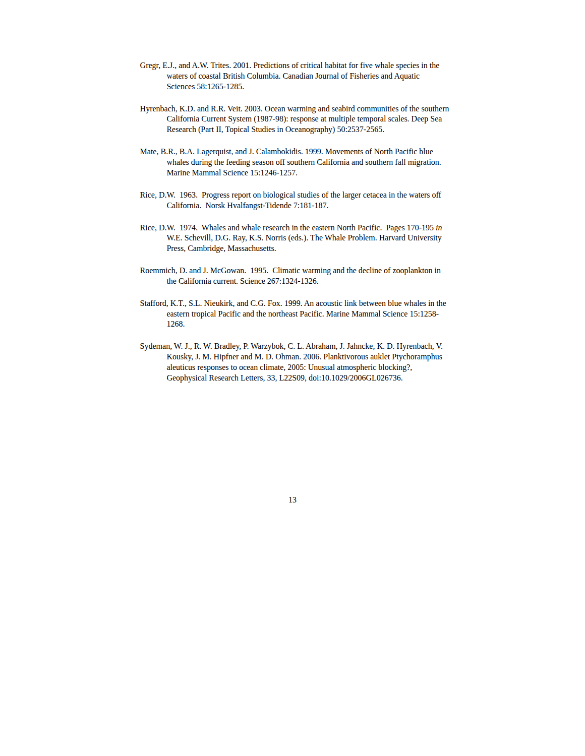Gregr, E.J., and A.W. Trites. 2001. Predictions of critical habitat for five whale species in the waters of coastal British Columbia. Canadian Journal of Fisheries and Aquatic Sciences 58:1265-1285.
Hyrenbach, K.D. and R.R. Veit. 2003. Ocean warming and seabird communities of the southern California Current System (1987-98): response at multiple temporal scales. Deep Sea Research (Part II, Topical Studies in Oceanography) 50:2537-2565.
Mate, B.R., B.A. Lagerquist, and J. Calambokidis. 1999. Movements of North Pacific blue whales during the feeding season off southern California and southern fall migration. Marine Mammal Science 15:1246-1257.
Rice, D.W. 1963. Progress report on biological studies of the larger cetacea in the waters off California. Norsk Hvalfangst-Tidende 7:181-187.
Rice, D.W. 1974. Whales and whale research in the eastern North Pacific. Pages 170-195 in W.E. Schevill, D.G. Ray, K.S. Norris (eds.). The Whale Problem. Harvard University Press, Cambridge, Massachusetts.
Roemmich, D. and J. McGowan. 1995. Climatic warming and the decline of zooplankton in the California current. Science 267:1324-1326.
Stafford, K.T., S.L. Nieukirk, and C.G. Fox. 1999. An acoustic link between blue whales in the eastern tropical Pacific and the northeast Pacific. Marine Mammal Science 15:1258-1268.
Sydeman, W. J., R. W. Bradley, P. Warzybok, C. L. Abraham, J. Jahncke, K. D. Hyrenbach, V. Kousky, J. M. Hipfner and M. D. Ohman. 2006. Planktivorous auklet Ptychoramphus aleuticus responses to ocean climate, 2005: Unusual atmospheric blocking?, Geophysical Research Letters, 33, L22S09, doi:10.1029/2006GL026736.
13